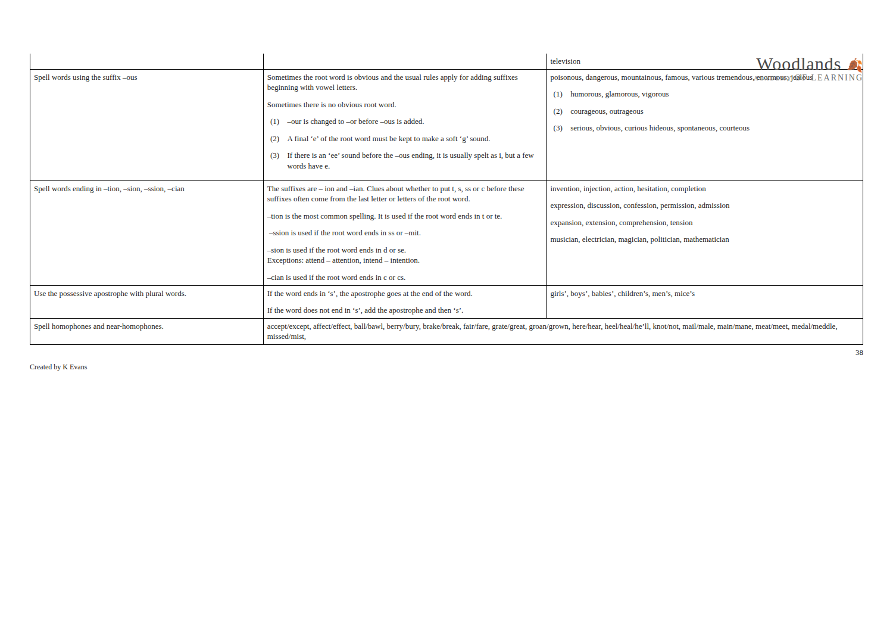Woodlands 🍂
Academy of Learning
| | | television |
| Spell words using the suffix –ous | Sometimes the root word is obvious and the usual rules apply for adding suffixes beginning with vowel letters. Sometimes there is no obvious root word. (1) –our is changed to –or before –ous is added. (2) A final ‘e’ of the root word must be kept to make a soft ‘g’ sound. (3) If there is an ‘ee’ sound before the –ous ending, it is usually spelt as i, but a few words have e. | poisonous, dangerous, mountainous, famous, various tremendous, enormous, jealous (1) humorous, glamorous, vigorous (2) courageous, outrageous (3) serious, obvious, curious hideous, spontaneous, courteous |
| Spell words ending in –tion, –sion, –ssion, –cian | The suffixes are – ion and –ian. Clues about whether to put t, s, ss or c before these suffixes often come from the last letter or letters of the root word. –tion is the most common spelling. It is used if the root word ends in t or te. –ssion is used if the root word ends in ss or –mit. –sion is used if the root word ends in d or se. Exceptions: attend – attention, intend – intention. –cian is used if the root word ends in c or cs. | invention, injection, action, hesitation, completion expression, discussion, confession, permission, admission expansion, extension, comprehension, tension musician, electrician, magician, politician, mathematician |
| Use the possessive apostrophe with plural words. | If the word ends in ‘s’, the apostrophe goes at the end of the word. If the word does not end in ‘s’, add the apostrophe and then ‘s’. | girls’, boys’, babies’, children’s, men’s, mice’s |
| Spell homophones and near-homophones. | accept/except, affect/effect, ball/bawl, berry/bury, brake/break, fair/fare, grate/great, groan/grown, here/hear, heel/heal/he’ll, knot/not, mail/male, main/mane, meat/meet, medal/meddle, missed/mist, |
38
Created by K Evans